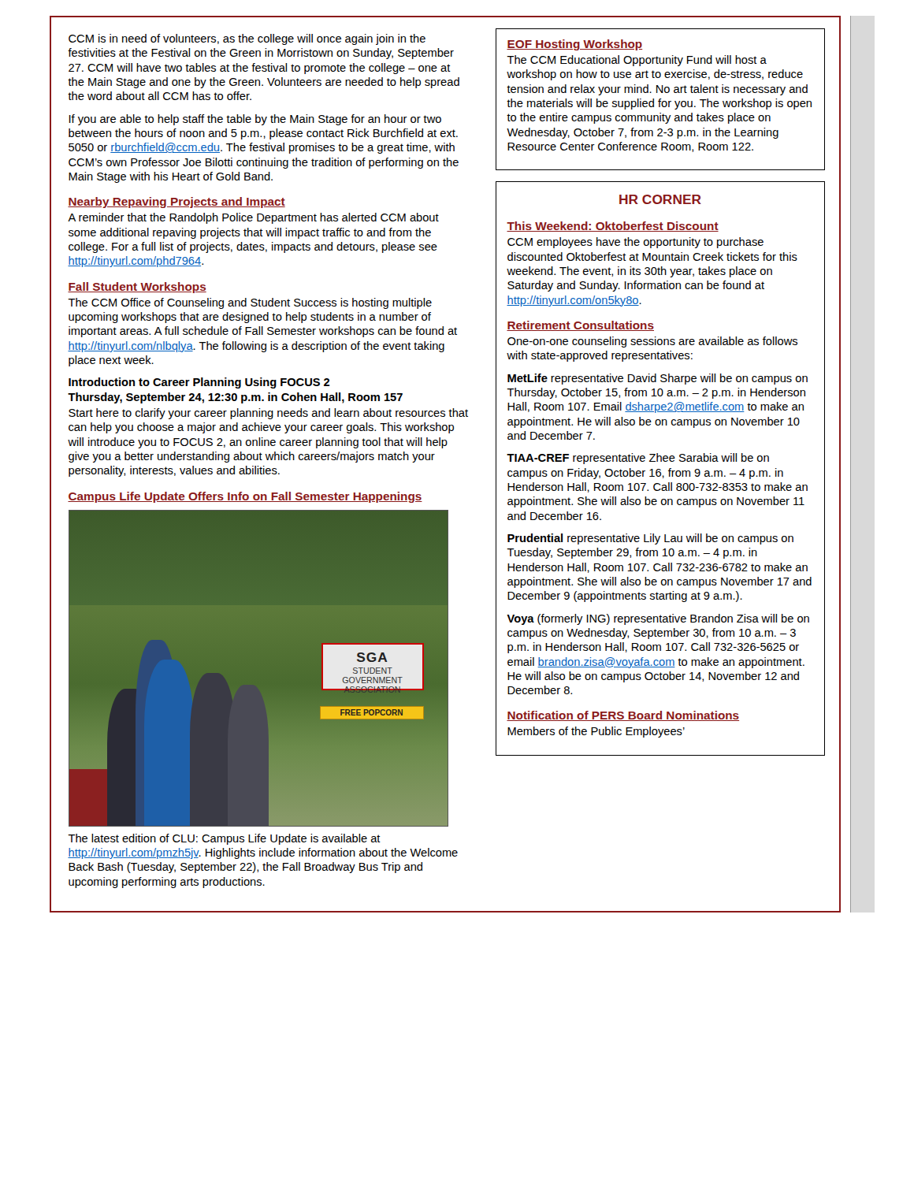CCM is in need of volunteers, as the college will once again join in the festivities at the Festival on the Green in Morristown on Sunday, September 27. CCM will have two tables at the festival to promote the college – one at the Main Stage and one by the Green. Volunteers are needed to help spread the word about all CCM has to offer.
If you are able to help staff the table by the Main Stage for an hour or two between the hours of noon and 5 p.m., please contact Rick Burchfield at ext. 5050 or rburchfield@ccm.edu. The festival promises to be a great time, with CCM’s own Professor Joe Bilotti continuing the tradition of performing on the Main Stage with his Heart of Gold Band.
Nearby Repaving Projects and Impact
A reminder that the Randolph Police Department has alerted CCM about some additional repaving projects that will impact traffic to and from the college. For a full list of projects, dates, impacts and detours, please see http://tinyurl.com/phd7964.
Fall Student Workshops
The CCM Office of Counseling and Student Success is hosting multiple upcoming workshops that are designed to help students in a number of important areas. A full schedule of Fall Semester workshops can be found at http://tinyurl.com/nlbqlya. The following is a description of the event taking place next week.
Introduction to Career Planning Using FOCUS 2
Thursday, September 24, 12:30 p.m. in Cohen Hall, Room 157
Start here to clarify your career planning needs and learn about resources that can help you choose a major and achieve your career goals. This workshop will introduce you to FOCUS 2, an online career planning tool that will help give you a better understanding about which careers/majors match your personality, interests, values and abilities.
Campus Life Update Offers Info on Fall Semester Happenings
SGA
STUDENT GOVERNMENT ASSOCIATION
FREE POPCORN
The latest edition of CLU: Campus Life Update is available at http://tinyurl.com/pmzh5jv. Highlights include information about the Welcome Back Bash (Tuesday, September 22), the Fall Broadway Bus Trip and upcoming performing arts productions.
EOF Hosting Workshop
The CCM Educational Opportunity Fund will host a workshop on how to use art to exercise, de-stress, reduce tension and relax your mind. No art talent is necessary and the materials will be supplied for you. The workshop is open to the entire campus community and takes place on Wednesday, October 7, from 2-3 p.m. in the Learning Resource Center Conference Room, Room 122.
HR CORNER
This Weekend: Oktoberfest Discount
CCM employees have the opportunity to purchase discounted Oktoberfest at Mountain Creek tickets for this weekend. The event, in its 30th year, takes place on Saturday and Sunday. Information can be found at http://tinyurl.com/on5ky8o.
Retirement Consultations
One-on-one counseling sessions are available as follows with state-approved representatives:
MetLife representative David Sharpe will be on campus on Thursday, October 15, from 10 a.m. – 2 p.m. in Henderson Hall, Room 107. Email dsharpe2@metlife.com to make an appointment. He will also be on campus on November 10 and December 7.
TIAA-CREF representative Zhee Sarabia will be on campus on Friday, October 16, from 9 a.m. – 4 p.m. in Henderson Hall, Room 107. Call 800-732-8353 to make an appointment. She will also be on campus on November 11 and December 16.
Prudential representative Lily Lau will be on campus on Tuesday, September 29, from 10 a.m. – 4 p.m. in Henderson Hall, Room 107. Call 732-236-6782 to make an appointment. She will also be on campus November 17 and December 9 (appointments starting at 9 a.m.).
Voya (formerly ING) representative Brandon Zisa will be on campus on Wednesday, September 30, from 10 a.m. – 3 p.m. in Henderson Hall, Room 107. Call 732-326-5625 or email brandon.zisa@voyafa.com to make an appointment. He will also be on campus October 14, November 12 and December 8.
Notification of PERS Board Nominations
Members of the Public Employees’